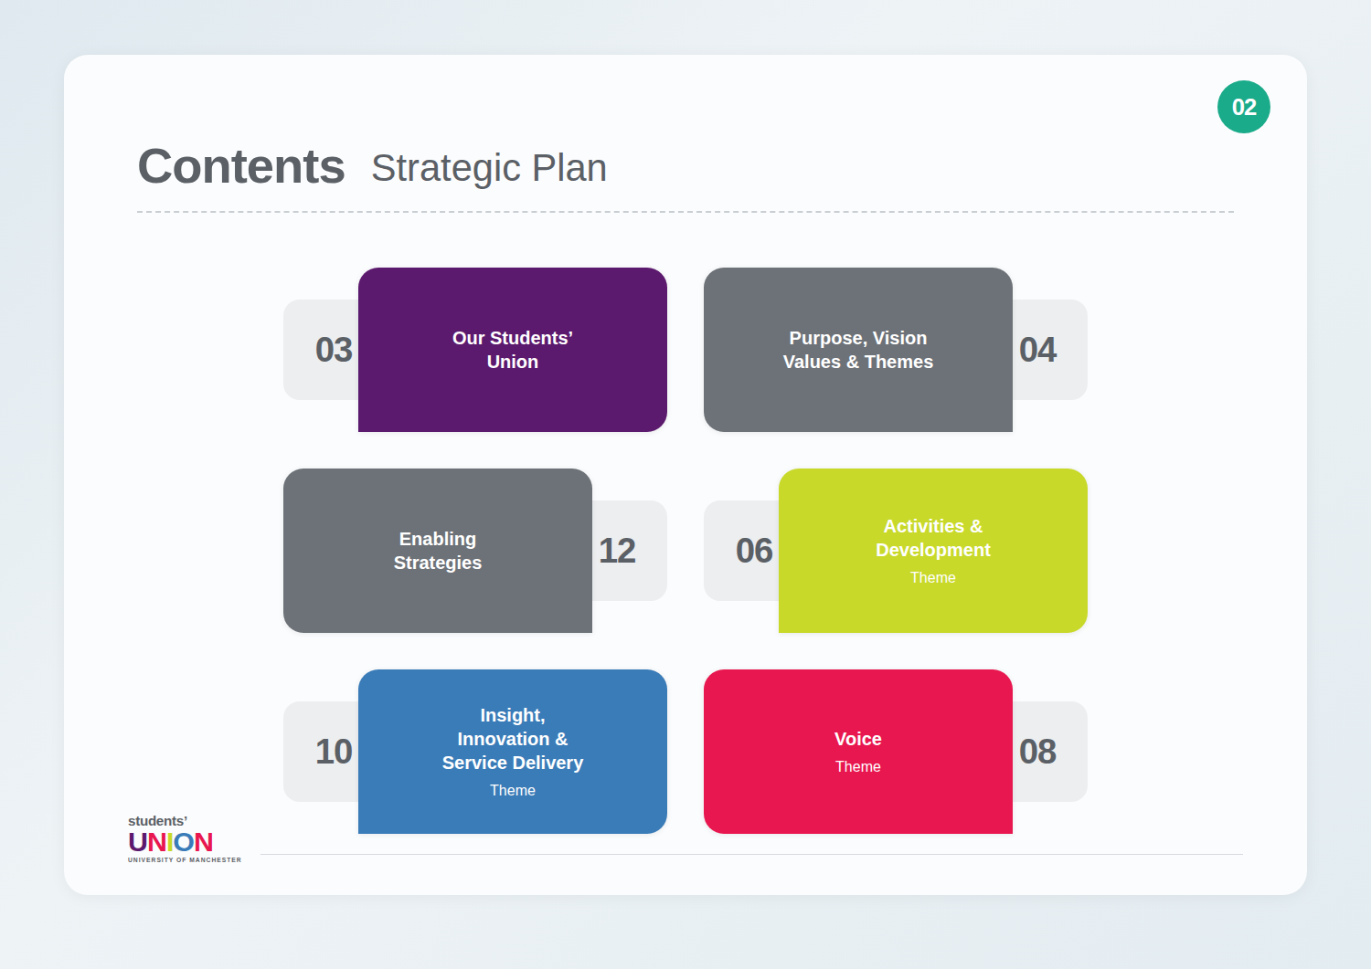02
Contents Strategic Plan
03
Our Students’
Union
04
Purpose, Vision
Values & Themes
12
Enabling
Strategies
06
Activities &
Development Theme
10
Insight,
Innovation &
Service Delivery Theme
08
Voice Theme
students’ UNION University of Manchester